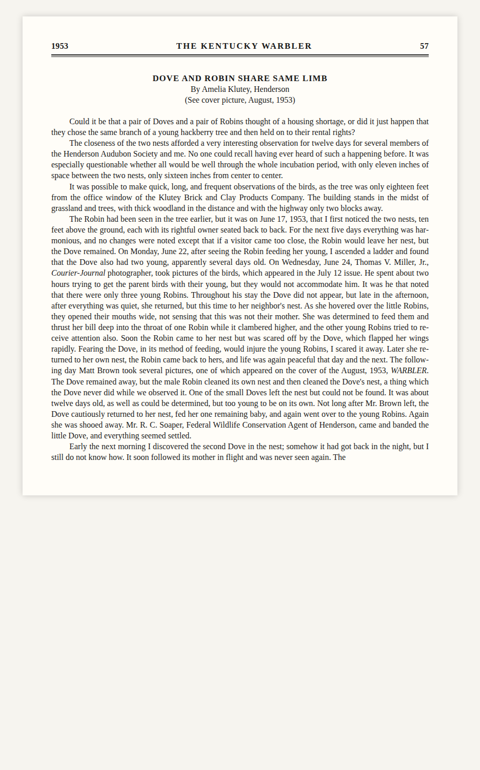1953 The Kentucky Warbler 57
Dove and Robin Share Same Limb
By Amelia Klutey, Henderson
(See cover picture, August, 1953)
Could it be that a pair of Doves and a pair of Robins thought of a housing shortage, or did it just happen that they chose the same branch of a young hackberry tree and then held on to their rental rights?
The closeness of the two nests afforded a very interesting observation for twelve days for several members of the Henderson Audubon Society and me. No one could recall having ever heard of such a happening before. It was especially questionable whether all would be well through the whole incubation period, with only eleven inches of space between the two nests, only sixteen inches from center to center.
It was possible to make quick, long, and frequent observations of the birds, as the tree was only eighteen feet from the office window of the Klutey Brick and Clay Products Company. The building stands in the midst of grassland and trees, with thick woodland in the distance and with the highway only two blocks away.
The Robin had been seen in the tree earlier, but it was on June 17, 1953, that I first noticed the two nests, ten feet above the ground, each with its rightful owner seated back to back. For the next five days everything was harmonious, and no changes were noted except that if a visitor came too close, the Robin would leave her nest, but the Dove remained. On Monday, June 22, after seeing the Robin feeding her young, I ascended a ladder and found that the Dove also had two young, apparently several days old. On Wednesday, June 24, Thomas V. Miller, Jr., Courier-Journal photographer, took pictures of the birds, which appeared in the July 12 issue. He spent about two hours trying to get the parent birds with their young, but they would not accommodate him. It was he that noted that there were only three young Robins. Throughout his stay the Dove did not appear, but late in the afternoon, after everything was quiet, she returned, but this time to her neighbor's nest. As she hovered over the little Robins, they opened their mouths wide, not sensing that this was not their mother. She was determined to feed them and thrust her bill deep into the throat of one Robin while it clambered higher, and the other young Robins tried to receive attention also. Soon the Robin came to her nest but was scared off by the Dove, which flapped her wings rapidly. Fearing the Dove, in its method of feeding, would injure the young Robins, I scared it away. Later she returned to her own nest, the Robin came back to hers, and life was again peaceful that day and the next. The following day Matt Brown took several pictures, one of which appeared on the cover of the August, 1953, WARBLER. The Dove remained away, but the male Robin cleaned its own nest and then cleaned the Dove's nest, a thing which the Dove never did while we observed it. One of the small Doves left the nest but could not be found. It was about twelve days old, as well as could be determined, but too young to be on its own. Not long after Mr. Brown left, the Dove cautiously returned to her nest, fed her one remaining baby, and again went over to the young Robins. Again she was shooed away. Mr. R. C. Soaper, Federal Wildlife Conservation Agent of Henderson, came and banded the little Dove, and everything seemed settled.
Early the next morning I discovered the second Dove in the nest; somehow it had got back in the night, but I still do not know how. It soon followed its mother in flight and was never seen again. The